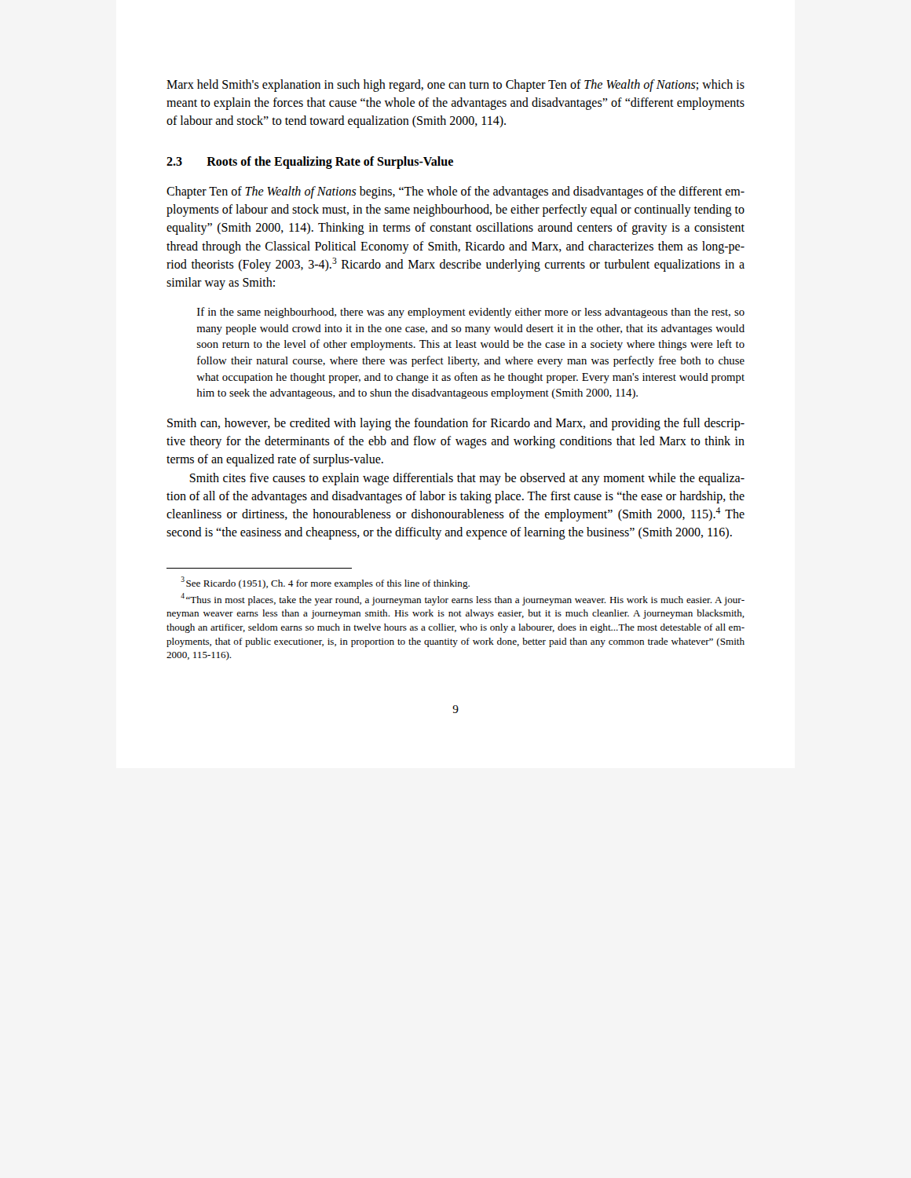Marx held Smith's explanation in such high regard, one can turn to Chapter Ten of The Wealth of Nations; which is meant to explain the forces that cause “the whole of the advantages and disadvantages” of “different employments of labour and stock” to tend toward equalization (Smith 2000, 114).
2.3 Roots of the Equalizing Rate of Surplus-Value
Chapter Ten of The Wealth of Nations begins, “The whole of the advantages and disadvantages of the different employments of labour and stock must, in the same neighbourhood, be either perfectly equal or continually tending to equality” (Smith 2000, 114). Thinking in terms of constant oscillations around centers of gravity is a consistent thread through the Classical Political Economy of Smith, Ricardo and Marx, and characterizes them as long-period theorists (Foley 2003, 3-4).3 Ricardo and Marx describe underlying currents or turbulent equalizations in a similar way as Smith:
If in the same neighbourhood, there was any employment evidently either more or less advantageous than the rest, so many people would crowd into it in the one case, and so many would desert it in the other, that its advantages would soon return to the level of other employments. This at least would be the case in a society where things were left to follow their natural course, where there was perfect liberty, and where every man was perfectly free both to chuse what occupation he thought proper, and to change it as often as he thought proper. Every man's interest would prompt him to seek the advantageous, and to shun the disadvantageous employment (Smith 2000, 114).
Smith can, however, be credited with laying the foundation for Ricardo and Marx, and providing the full descriptive theory for the determinants of the ebb and flow of wages and working conditions that led Marx to think in terms of an equalized rate of surplus-value.
Smith cites five causes to explain wage differentials that may be observed at any moment while the equalization of all of the advantages and disadvantages of labor is taking place. The first cause is “the ease or hardship, the cleanliness or dirtiness, the honourableness or dishonourableness of the employment” (Smith 2000, 115).4 The second is “the easiness and cheapness, or the difficulty and expence of learning the business” (Smith 2000, 116).
3See Ricardo (1951), Ch. 4 for more examples of this line of thinking.
4“Thus in most places, take the year round, a journeyman taylor earns less than a journeyman weaver. His work is much easier. A journeyman weaver earns less than a journeyman smith. His work is not always easier, but it is much cleanlier. A journeyman blacksmith, though an artificer, seldom earns so much in twelve hours as a collier, who is only a labourer, does in eight...The most detestable of all employments, that of public executioner, is, in proportion to the quantity of work done, better paid than any common trade whatever” (Smith 2000, 115-116).
9